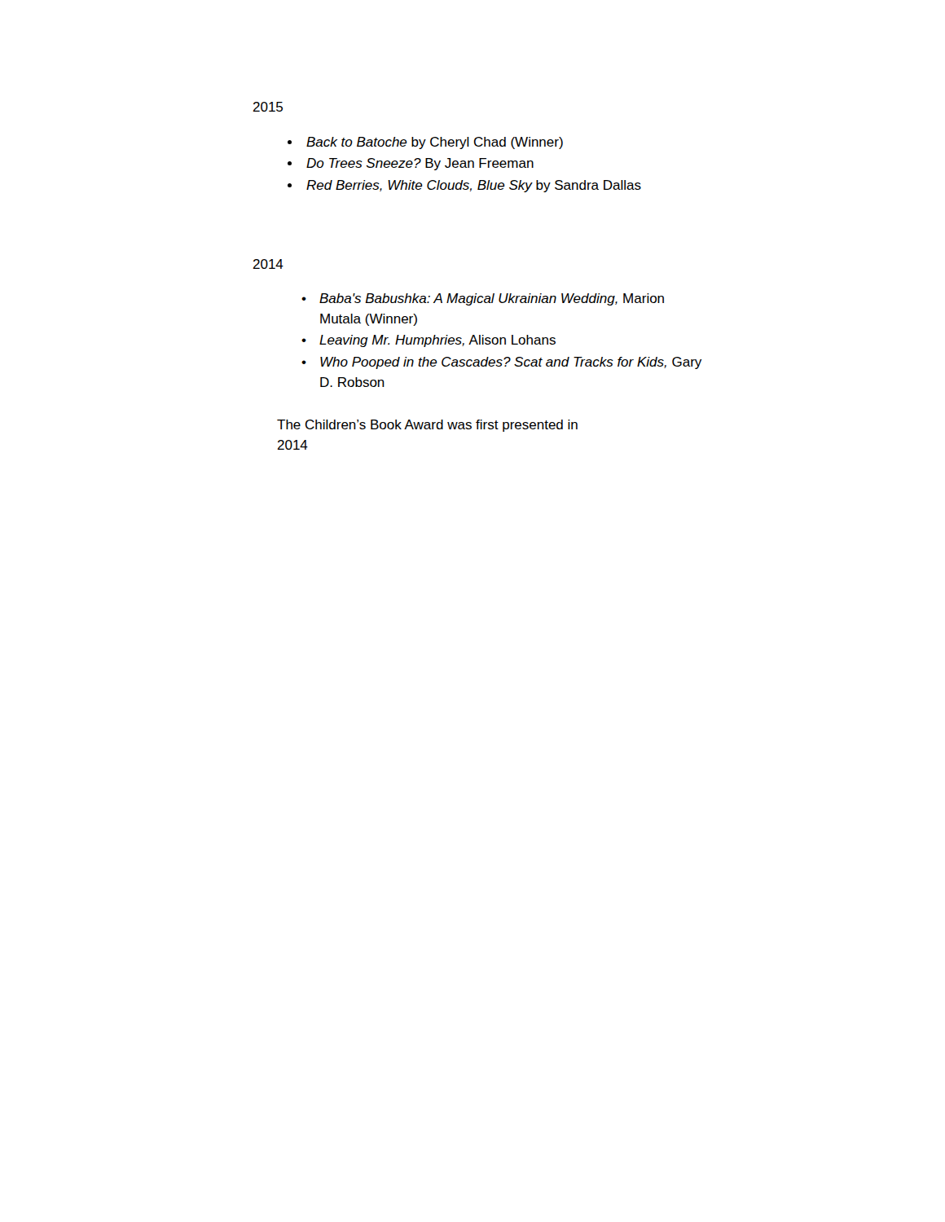2015
Back to Batoche by Cheryl Chad (Winner)
Do Trees Sneeze? By Jean Freeman
Red Berries, White Clouds, Blue Sky by Sandra Dallas
2014
Baba's Babushka: A Magical Ukrainian Wedding, Marion Mutala (Winner)
Leaving Mr. Humphries, Alison Lohans
Who Pooped in the Cascades? Scat and Tracks for Kids, Gary D. Robson
The Children’s Book Award was first presented in 2014